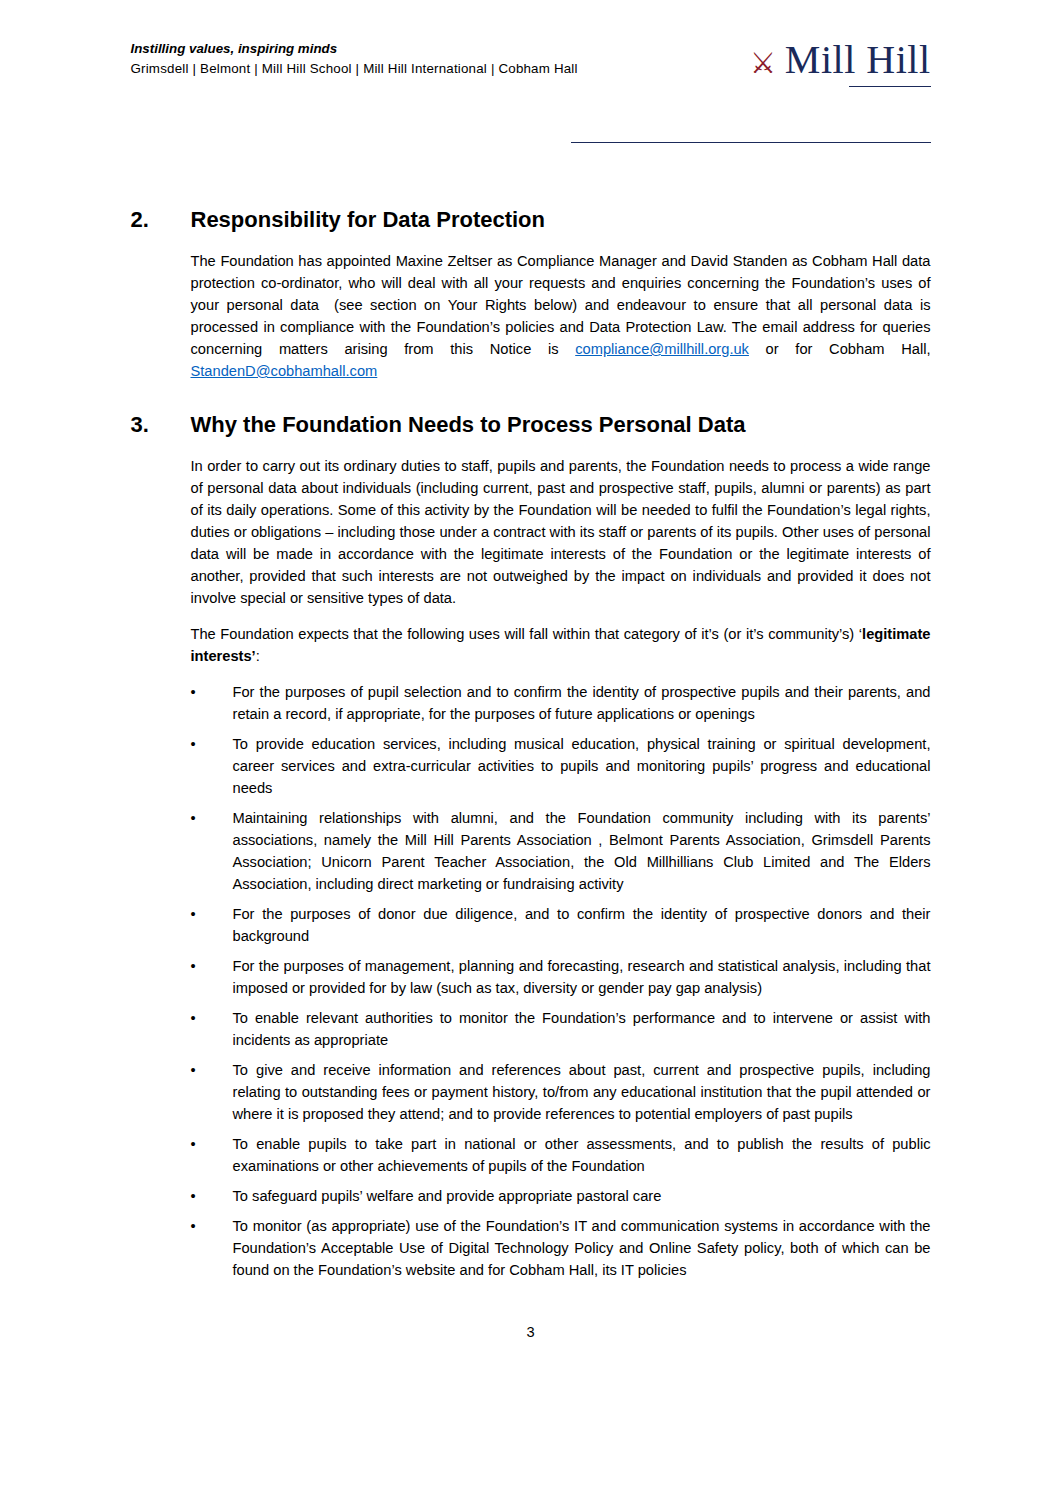Instilling values, inspiring minds
Grimsdell | Belmont | Mill Hill School | Mill Hill International | Cobham Hall
⚔Mill Hill
2. Responsibility for Data Protection
The Foundation has appointed Maxine Zeltser as Compliance Manager and David Standen as Cobham Hall data protection co-ordinator, who will deal with all your requests and enquiries concerning the Foundation’s uses of your personal data (see section on Your Rights below) and endeavour to ensure that all personal data is processed in compliance with the Foundation’s policies and Data Protection Law. The email address for queries concerning matters arising from this Notice is compliance@millhill.org.uk or for Cobham Hall, StandenD@cobhamhall.com
3. Why the Foundation Needs to Process Personal Data
In order to carry out its ordinary duties to staff, pupils and parents, the Foundation needs to process a wide range of personal data about individuals (including current, past and prospective staff, pupils, alumni or parents) as part of its daily operations. Some of this activity by the Foundation will be needed to fulfil the Foundation’s legal rights, duties or obligations – including those under a contract with its staff or parents of its pupils. Other uses of personal data will be made in accordance with the legitimate interests of the Foundation or the legitimate interests of another, provided that such interests are not outweighed by the impact on individuals and provided it does not involve special or sensitive types of data.
The Foundation expects that the following uses will fall within that category of it’s (or it’s community’s) ‘legitimate interests’:
For the purposes of pupil selection and to confirm the identity of prospective pupils and their parents, and retain a record, if appropriate, for the purposes of future applications or openings
To provide education services, including musical education, physical training or spiritual development, career services and extra-curricular activities to pupils and monitoring pupils’ progress and educational needs
Maintaining relationships with alumni, and the Foundation community including with its parents’ associations, namely the Mill Hill Parents Association , Belmont Parents Association, Grimsdell Parents Association; Unicorn Parent Teacher Association, the Old Millhillians Club Limited and The Elders Association, including direct marketing or fundraising activity
For the purposes of donor due diligence, and to confirm the identity of prospective donors and their background
For the purposes of management, planning and forecasting, research and statistical analysis, including that imposed or provided for by law (such as tax, diversity or gender pay gap analysis)
To enable relevant authorities to monitor the Foundation’s performance and to intervene or assist with incidents as appropriate
To give and receive information and references about past, current and prospective pupils, including relating to outstanding fees or payment history, to/from any educational institution that the pupil attended or where it is proposed they attend; and to provide references to potential employers of past pupils
To enable pupils to take part in national or other assessments, and to publish the results of public examinations or other achievements of pupils of the Foundation
To safeguard pupils’ welfare and provide appropriate pastoral care
To monitor (as appropriate) use of the Foundation’s IT and communication systems in accordance with the Foundation’s Acceptable Use of Digital Technology Policy and Online Safety policy, both of which can be found on the Foundation’s website and for Cobham Hall, its IT policies
3